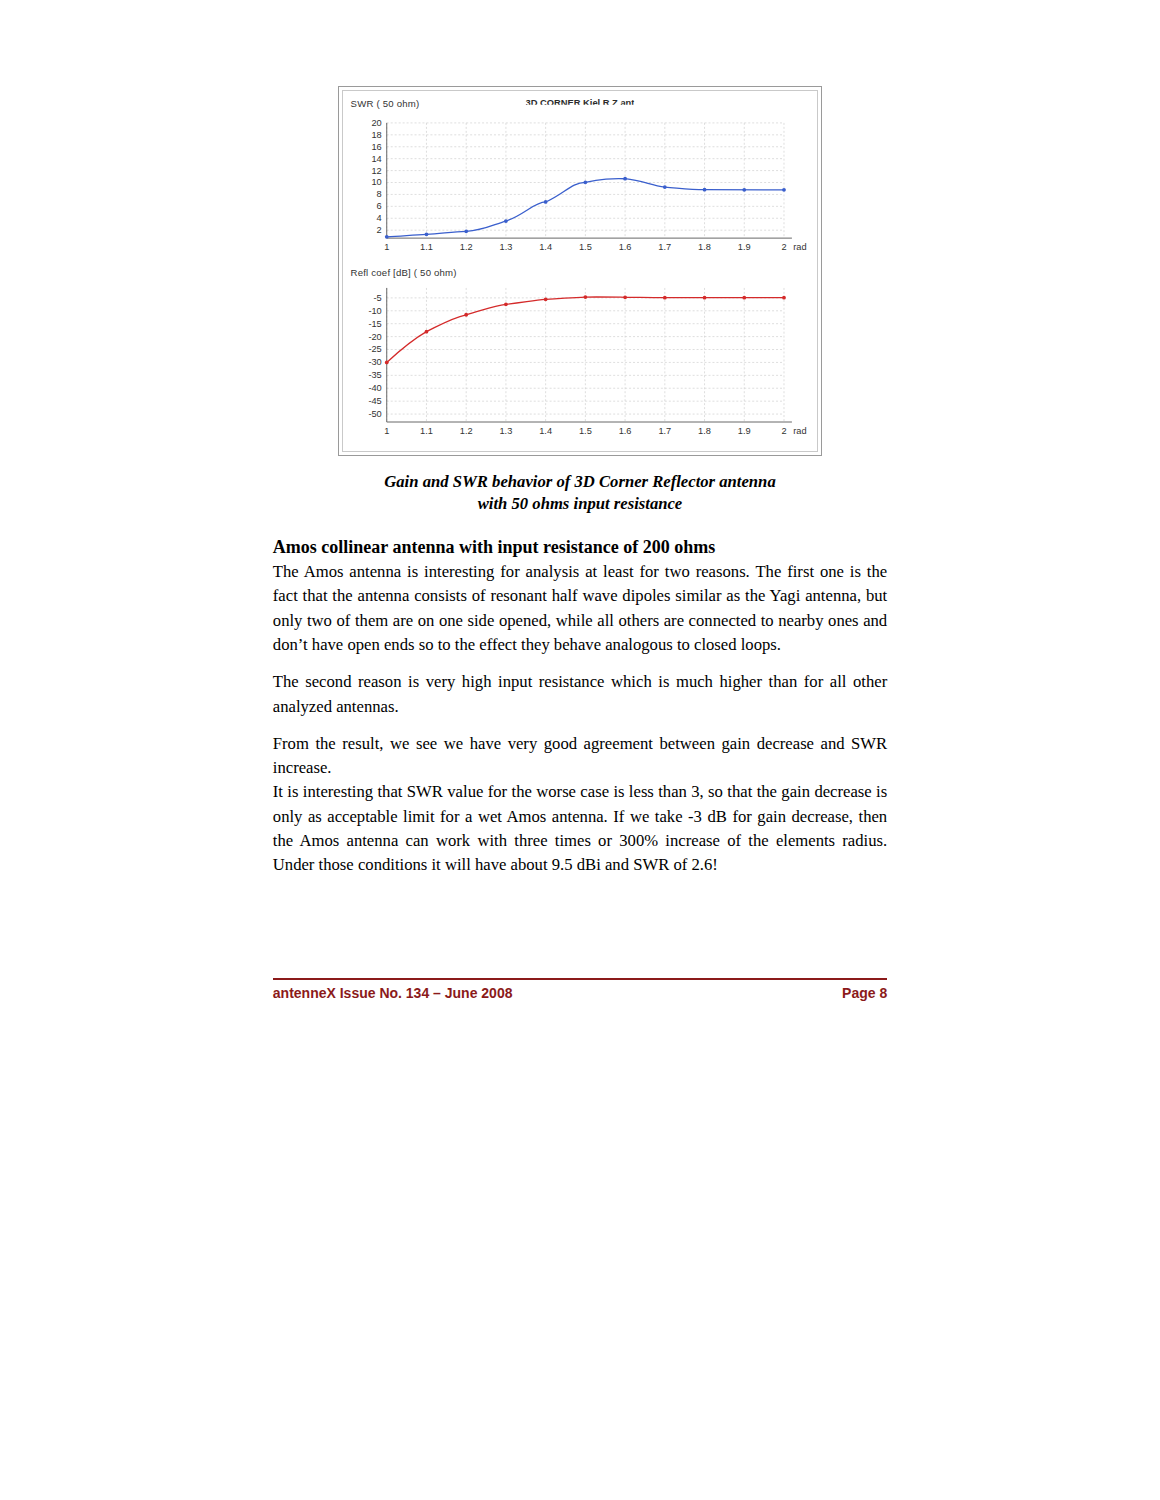SWR ( 50 ohm)
3D CORNER Kiel R Z ant
20 18 16 14 12 10 8 6 4 2 1 1.1 1.2 1.3 1.4 1.5 1.6 1.7 1.8 1.9 2 rad
Refl coef [dB] ( 50 ohm)
-5 -10 -15 -20 -25 -30 -35 -40 -45 -50 1 1.1 1.2 1.3 1.4 1.5 1.6 1.7 1.8 1.9 2 rad
Gain and SWR behavior of 3D Corner Reflector antenna
with 50 ohms input resistance
Amos collinear antenna with input resistance of 200 ohms
The Amos antenna is interesting for analysis at least for two reasons. The first one is the fact that the antenna consists of resonant half wave dipoles similar as the Yagi antenna, but only two of them are on one side opened, while all others are connected to nearby ones and don’t have open ends so to the effect they behave analogous to closed loops.
The second reason is very high input resistance which is much higher than for all other analyzed antennas.
From the result, we see we have very good agreement between gain decrease and SWR increase.
It is interesting that SWR value for the worse case is less than 3, so that the gain decrease is only as acceptable limit for a wet Amos antenna. If we take -3 dB for gain decrease, then the Amos antenna can work with three times or 300% increase of the elements radius. Under those conditions it will have about 9.5 dBi and SWR of 2.6!
antenneX Issue No. 134 – June 2008 Page 8